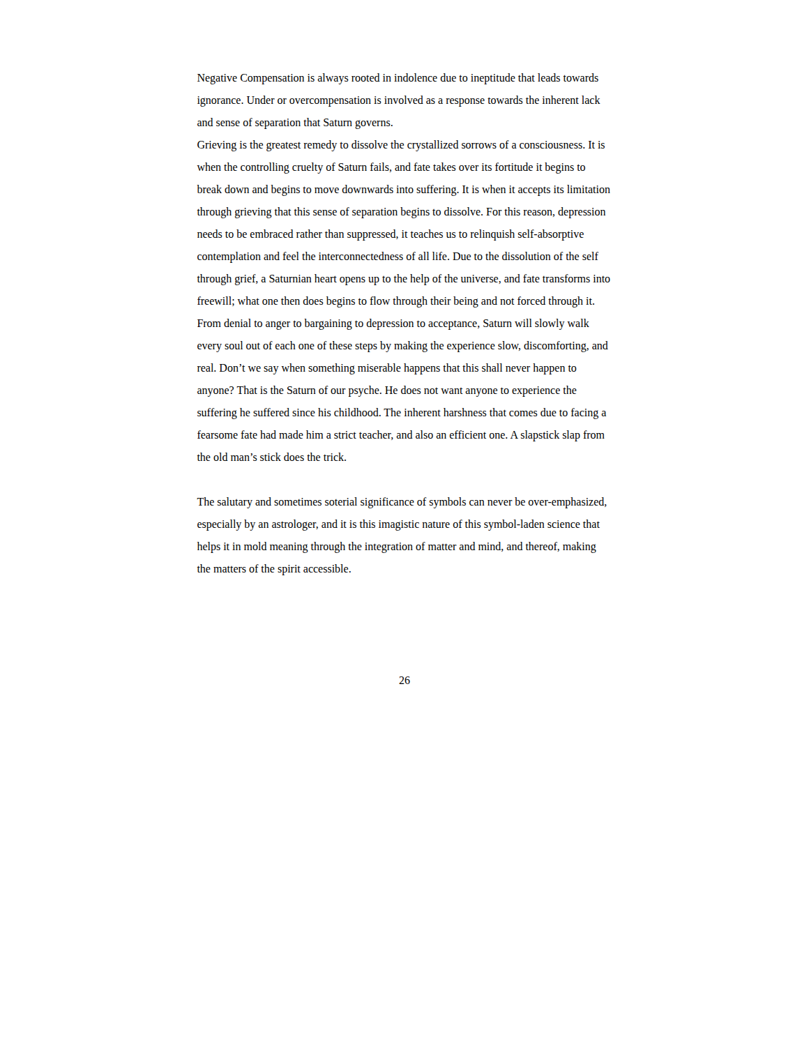Negative Compensation is always rooted in indolence due to ineptitude that leads towards ignorance. Under or overcompensation is involved as a response towards the inherent lack and sense of separation that Saturn governs.
Grieving is the greatest remedy to dissolve the crystallized sorrows of a consciousness. It is when the controlling cruelty of Saturn fails, and fate takes over its fortitude it begins to break down and begins to move downwards into suffering. It is when it accepts its limitation through grieving that this sense of separation begins to dissolve. For this reason, depression needs to be embraced rather than suppressed, it teaches us to relinquish self-absorptive contemplation and feel the interconnectedness of all life. Due to the dissolution of the self through grief, a Saturnian heart opens up to the help of the universe, and fate transforms into freewill; what one then does begins to flow through their being and not forced through it. From denial to anger to bargaining to depression to acceptance, Saturn will slowly walk every soul out of each one of these steps by making the experience slow, discomforting, and real. Don’t we say when something miserable happens that this shall never happen to anyone? That is the Saturn of our psyche. He does not want anyone to experience the suffering he suffered since his childhood. The inherent harshness that comes due to facing a fearsome fate had made him a strict teacher, and also an efficient one. A slapstick slap from the old man’s stick does the trick.
The salutary and sometimes soterial significance of symbols can never be over-emphasized, especially by an astrologer, and it is this imagistic nature of this symbol-laden science that helps it in mold meaning through the integration of matter and mind, and thereof, making the matters of the spirit accessible.
26